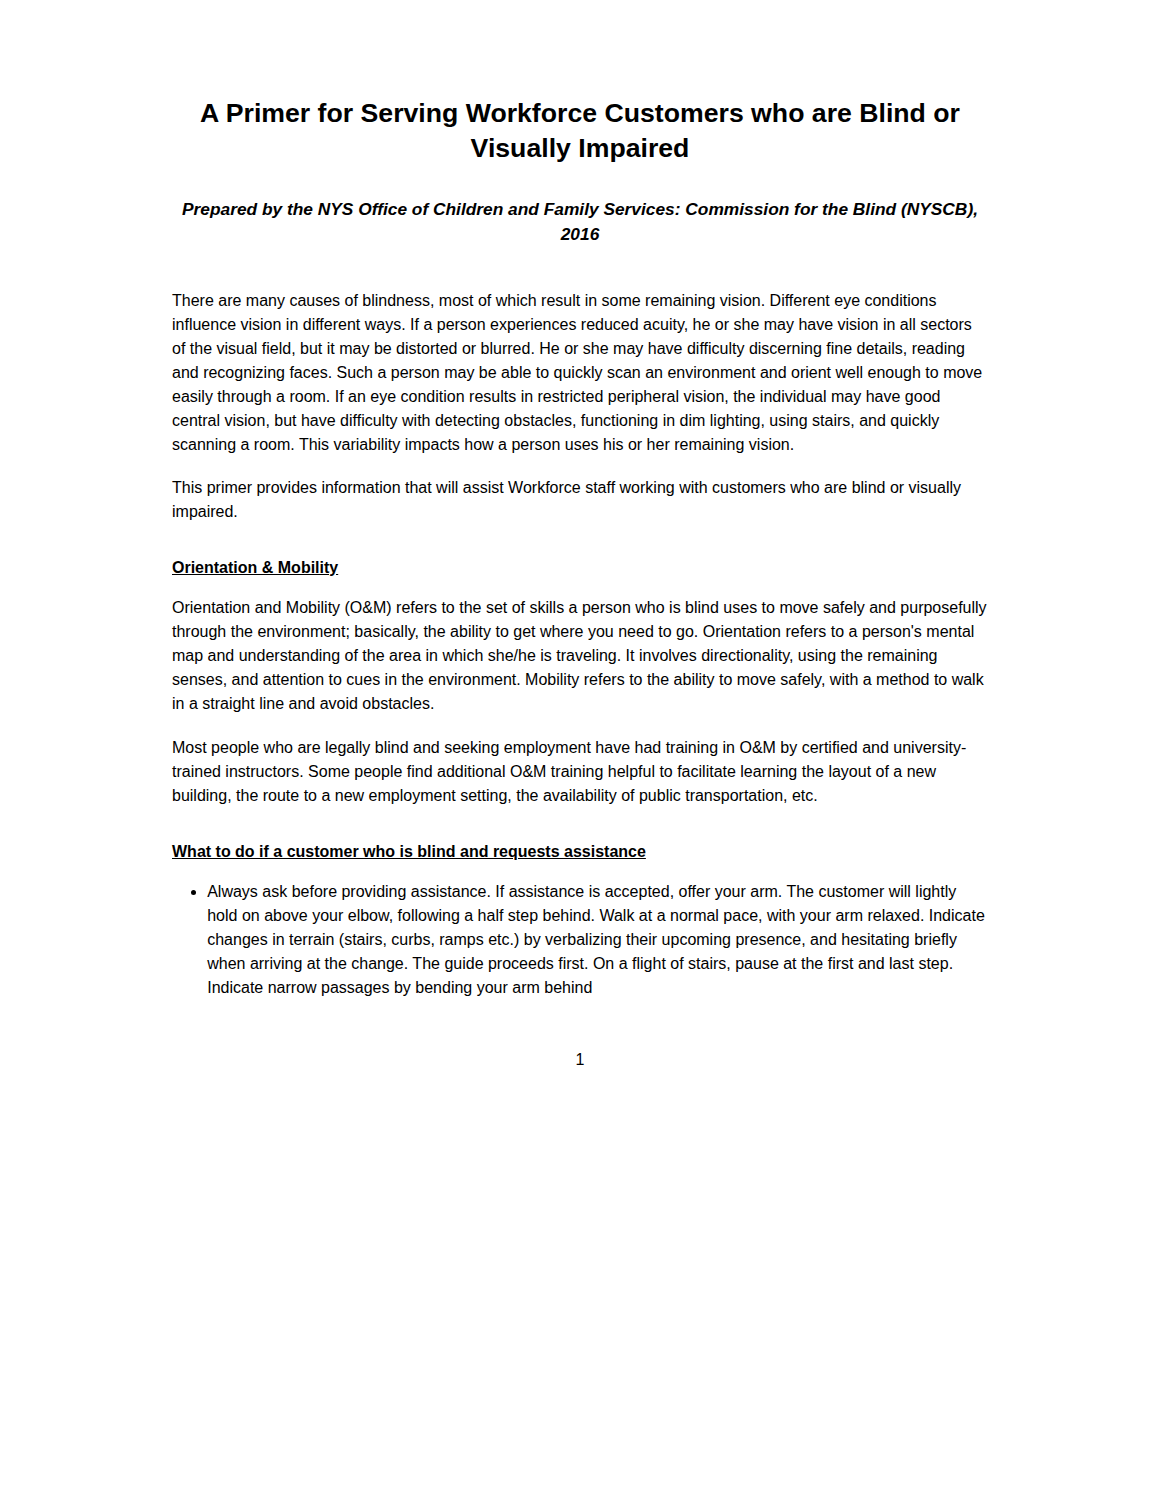A Primer for Serving Workforce Customers who are Blind or Visually Impaired
Prepared by the NYS Office of Children and Family Services: Commission for the Blind (NYSCB), 2016
There are many causes of blindness, most of which result in some remaining vision. Different eye conditions influence vision in different ways. If a person experiences reduced acuity, he or she may have vision in all sectors of the visual field, but it may be distorted or blurred. He or she may have difficulty discerning fine details, reading and recognizing faces. Such a person may be able to quickly scan an environment and orient well enough to move easily through a room. If an eye condition results in restricted peripheral vision, the individual may have good central vision, but have difficulty with detecting obstacles, functioning in dim lighting, using stairs, and quickly scanning a room. This variability impacts how a person uses his or her remaining vision.
This primer provides information that will assist Workforce staff working with customers who are blind or visually impaired.
Orientation & Mobility
Orientation and Mobility (O&M) refers to the set of skills a person who is blind uses to move safely and purposefully through the environment; basically, the ability to get where you need to go. Orientation refers to a person's mental map and understanding of the area in which she/he is traveling. It involves directionality, using the remaining senses, and attention to cues in the environment. Mobility refers to the ability to move safely, with a method to walk in a straight line and avoid obstacles.
Most people who are legally blind and seeking employment have had training in O&M by certified and university- trained instructors. Some people find additional O&M training helpful to facilitate learning the layout of a new building, the route to a new employment setting, the availability of public transportation, etc.
What to do if a customer who is blind and requests assistance
Always ask before providing assistance. If assistance is accepted, offer your arm. The customer will lightly hold on above your elbow, following a half step behind. Walk at a normal pace, with your arm relaxed. Indicate changes in terrain (stairs, curbs, ramps etc.) by verbalizing their upcoming presence, and hesitating briefly when arriving at the change. The guide proceeds first. On a flight of stairs, pause at the first and last step. Indicate narrow passages by bending your arm behind
1